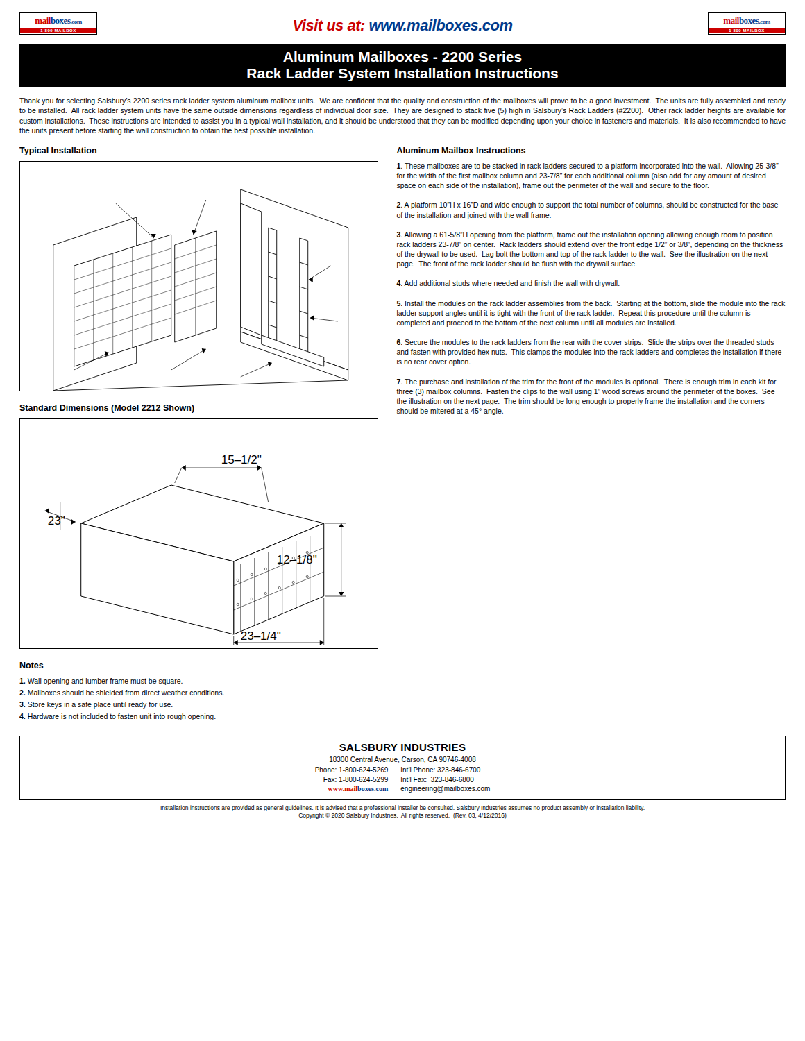mail boxes.com
1-800-MAILBOX
Visit us at: www.mailboxes.com
mail boxes.com
1-800-MAILBOX
Aluminum Mailboxes - 2200 Series
Rack Ladder System Installation Instructions
Thank you for selecting Salsbury’s 2200 series rack ladder system aluminum mailbox units. We are confident that the quality and construction of the mailboxes will prove to be a good investment. The units are fully assembled and ready to be installed. All rack ladder system units have the same outside dimensions regardless of individual door size. They are designed to stack five (5) high in Salsbury’s Rack Ladders (#2200). Other rack ladder heights are available for custom installations. These instructions are intended to assist you in a typical wall installation, and it should be understood that they can be modified depending upon your choice in fasteners and materials. It is also recommended to have the units present before starting the wall construction to obtain the best possible installation.
Typical Installation
Standard Dimensions (Model 2212 Shown)
23" 15–1/2" 12–1/8" 23–1/4"
Notes
1. Wall opening and lumber frame must be square.
2. Mailboxes should be shielded from direct weather conditions.
3. Store keys in a safe place until ready for use.
4. Hardware is not included to fasten unit into rough opening.
Aluminum Mailbox Instructions
1. These mailboxes are to be stacked in rack ladders secured to a platform incorporated into the wall. Allowing 25-3/8” for the width of the first mailbox column and 23-7/8” for each additional column (also add for any amount of desired space on each side of the installation), frame out the perimeter of the wall and secure to the floor.
2. A platform 10”H x 16”D and wide enough to support the total number of columns, should be constructed for the base of the installation and joined with the wall frame.
3. Allowing a 61-5/8”H opening from the platform, frame out the installation opening allowing enough room to position rack ladders 23-7/8” on center. Rack ladders should extend over the front edge 1/2” or 3/8”, depending on the thickness of the drywall to be used. Lag bolt the bottom and top of the rack ladder to the wall. See the illustration on the next page. The front of the rack ladder should be flush with the drywall surface.
4. Add additional studs where needed and finish the wall with drywall.
5. Install the modules on the rack ladder assemblies from the back. Starting at the bottom, slide the module into the rack ladder support angles until it is tight with the front of the rack ladder. Repeat this procedure until the column is completed and proceed to the bottom of the next column until all modules are installed.
6. Secure the modules to the rack ladders from the rear with the cover strips. Slide the strips over the threaded studs and fasten with provided hex nuts. This clamps the modules into the rack ladders and completes the installation if there is no rear cover option.
7. The purchase and installation of the trim for the front of the modules is optional. There is enough trim in each kit for three (3) mailbox columns. Fasten the clips to the wall using 1” wood screws around the perimeter of the boxes. See the illustration on the next page. The trim should be long enough to properly frame the installation and the corners should be mitered at a 45° angle.
SALSBURY INDUSTRIES
18300 Central Avenue, Carson, CA 90746-4008
Phone: 1-800-624-5269
Fax: 1-800-624-5299
www.mail boxes.com
Int’l Phone: 323-846-6700
Int’l Fax: 323-846-6800
engineering@mailboxes.com
Installation instructions are provided as general guidelines. It is advised that a professional installer be consulted. Salsbury Industries assumes no product assembly or installation liability.
Copyright © 2020 Salsbury Industries. All rights reserved. (Rev. 03, 4/12/2016)